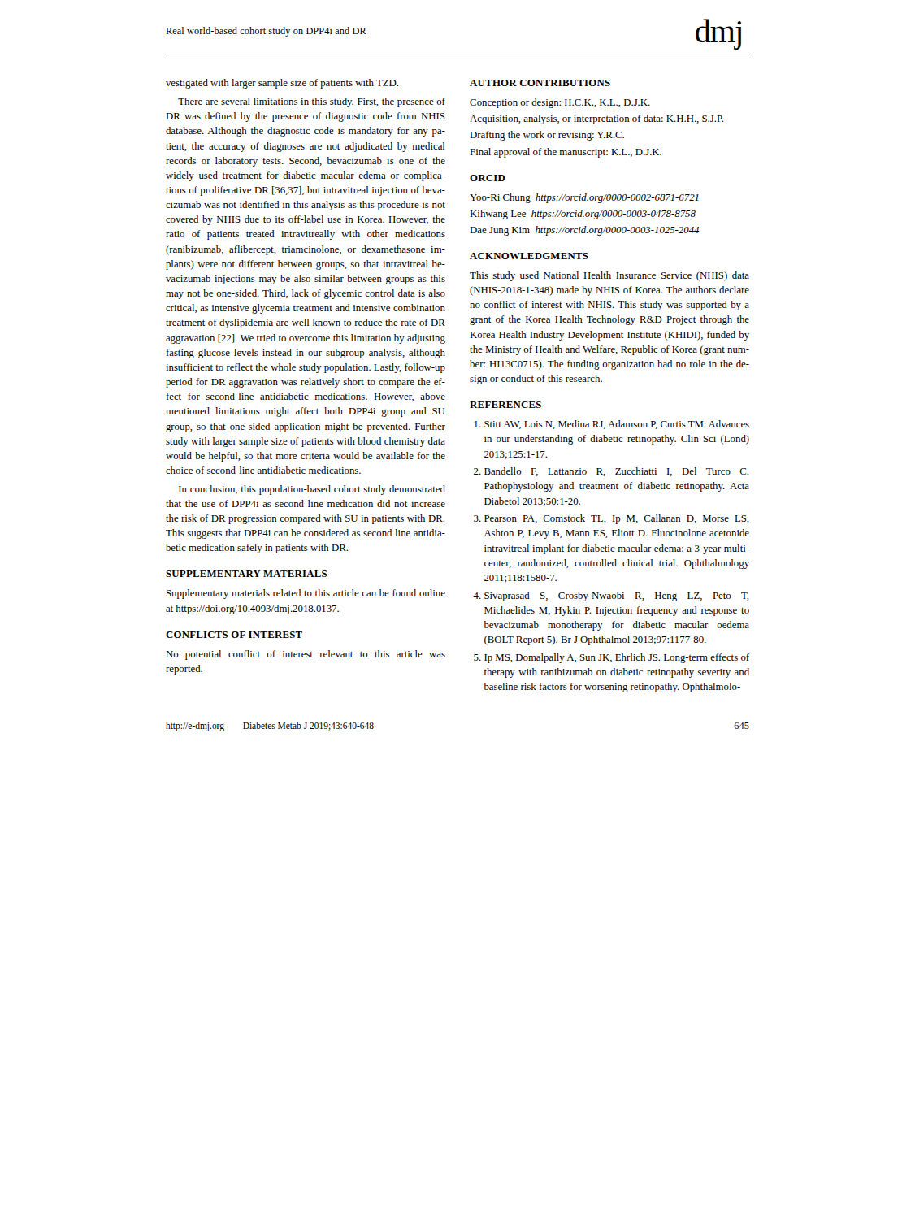Real world-based cohort study on DPP4i and DR
dmj
vestigated with larger sample size of patients with TZD.
There are several limitations in this study. First, the presence of DR was defined by the presence of diagnostic code from NHIS database. Although the diagnostic code is mandatory for any patient, the accuracy of diagnoses are not adjudicated by medical records or laboratory tests. Second, bevacizumab is one of the widely used treatment for diabetic macular edema or complications of proliferative DR [36,37], but intravitreal injection of bevacizumab was not identified in this analysis as this procedure is not covered by NHIS due to its off-label use in Korea. However, the ratio of patients treated intravitreally with other medications (ranibizumab, aflibercept, triamcinolone, or dexamethasone implants) were not different between groups, so that intravitreal bevacizumab injections may be also similar between groups as this may not be one-sided. Third, lack of glycemic control data is also critical, as intensive glycemia treatment and intensive combination treatment of dyslipidemia are well known to reduce the rate of DR aggravation [22]. We tried to overcome this limitation by adjusting fasting glucose levels instead in our subgroup analysis, although insufficient to reflect the whole study population. Lastly, follow-up period for DR aggravation was relatively short to compare the effect for second-line antidiabetic medications. However, above mentioned limitations might affect both DPP4i group and SU group, so that one-sided application might be prevented. Further study with larger sample size of patients with blood chemistry data would be helpful, so that more criteria would be available for the choice of second-line antidiabetic medications.
In conclusion, this population-based cohort study demonstrated that the use of DPP4i as second line medication did not increase the risk of DR progression compared with SU in patients with DR. This suggests that DPP4i can be considered as second line antidiabetic medication safely in patients with DR.
Supplementary Materials
Supplementary materials related to this article can be found online at https://doi.org/10.4093/dmj.2018.0137.
Conflicts of Interest
No potential conflict of interest relevant to this article was reported.
Author Contributions
Conception or design: H.C.K., K.L., D.J.K.
Acquisition, analysis, or interpretation of data: K.H.H., S.J.P.
Drafting the work or revising: Y.R.C.
Final approval of the manuscript: K.L., D.J.K.
ORCID
Yoo-Ri Chung https://orcid.org/0000-0002-6871-6721
Kihwang Lee https://orcid.org/0000-0003-0478-8758
Dae Jung Kim https://orcid.org/0000-0003-1025-2044
Acknowledgments
This study used National Health Insurance Service (NHIS) data (NHIS-2018-1-348) made by NHIS of Korea. The authors declare no conflict of interest with NHIS. This study was supported by a grant of the Korea Health Technology R&D Project through the Korea Health Industry Development Institute (KHIDI), funded by the Ministry of Health and Welfare, Republic of Korea (grant number: HI13C0715). The funding organization had no role in the design or conduct of this research.
References
Stitt AW, Lois N, Medina RJ, Adamson P, Curtis TM. Advances in our understanding of diabetic retinopathy. Clin Sci (Lond) 2013;125:1-17.
Bandello F, Lattanzio R, Zucchiatti I, Del Turco C. Pathophysiology and treatment of diabetic retinopathy. Acta Diabetol 2013;50:1-20.
Pearson PA, Comstock TL, Ip M, Callanan D, Morse LS, Ashton P, Levy B, Mann ES, Eliott D. Fluocinolone acetonide intravitreal implant for diabetic macular edema: a 3-year multicenter, randomized, controlled clinical trial. Ophthalmology 2011;118:1580-7.
Sivaprasad S, Crosby-Nwaobi R, Heng LZ, Peto T, Michaelides M, Hykin P. Injection frequency and response to bevacizumab monotherapy for diabetic macular oedema (BOLT Report 5). Br J Ophthalmol 2013;97:1177-80.
Ip MS, Domalpally A, Sun JK, Ehrlich JS. Long-term effects of therapy with ranibizumab on diabetic retinopathy severity and baseline risk factors for worsening retinopathy. Ophthalmolo-
http://e-dmj.org Diabetes Metab J 2019;43:640-648
645